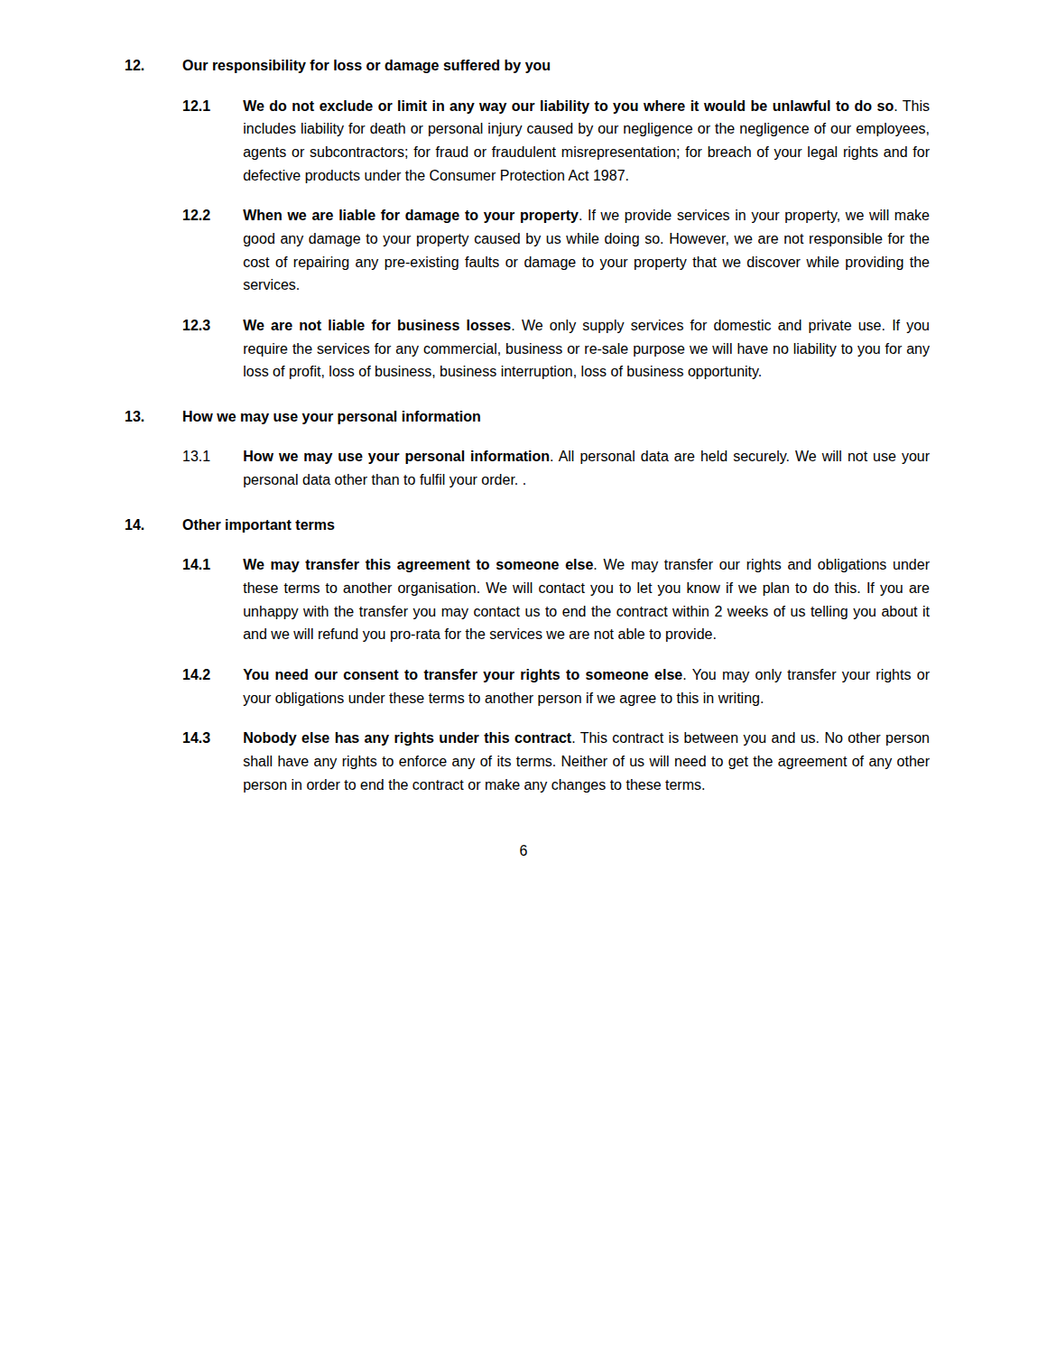Our responsibility for loss or damage suffered by you
We do not exclude or limit in any way our liability to you where it would be unlawful to do so. This includes liability for death or personal injury caused by our negligence or the negligence of our employees, agents or subcontractors; for fraud or fraudulent misrepresentation; for breach of your legal rights and for defective products under the Consumer Protection Act 1987.
When we are liable for damage to your property. If we provide services in your property, we will make good any damage to your property caused by us while doing so. However, we are not responsible for the cost of repairing any pre-existing faults or damage to your property that we discover while providing the services.
We are not liable for business losses. We only supply services for domestic and private use. If you require the services for any commercial, business or re-sale purpose we will have no liability to you for any loss of profit, loss of business, business interruption, loss of business opportunity.
How we may use your personal information
How we may use your personal information. All personal data are held securely. We will not use your personal data other than to fulfil your order. .
Other important terms
We may transfer this agreement to someone else. We may transfer our rights and obligations under these terms to another organisation. We will contact you to let you know if we plan to do this. If you are unhappy with the transfer you may contact us to end the contract within 2 weeks of us telling you about it and we will refund you pro-rata for the services we are not able to provide.
You need our consent to transfer your rights to someone else. You may only transfer your rights or your obligations under these terms to another person if we agree to this in writing.
Nobody else has any rights under this contract. This contract is between you and us. No other person shall have any rights to enforce any of its terms. Neither of us will need to get the agreement of any other person in order to end the contract or make any changes to these terms.
6